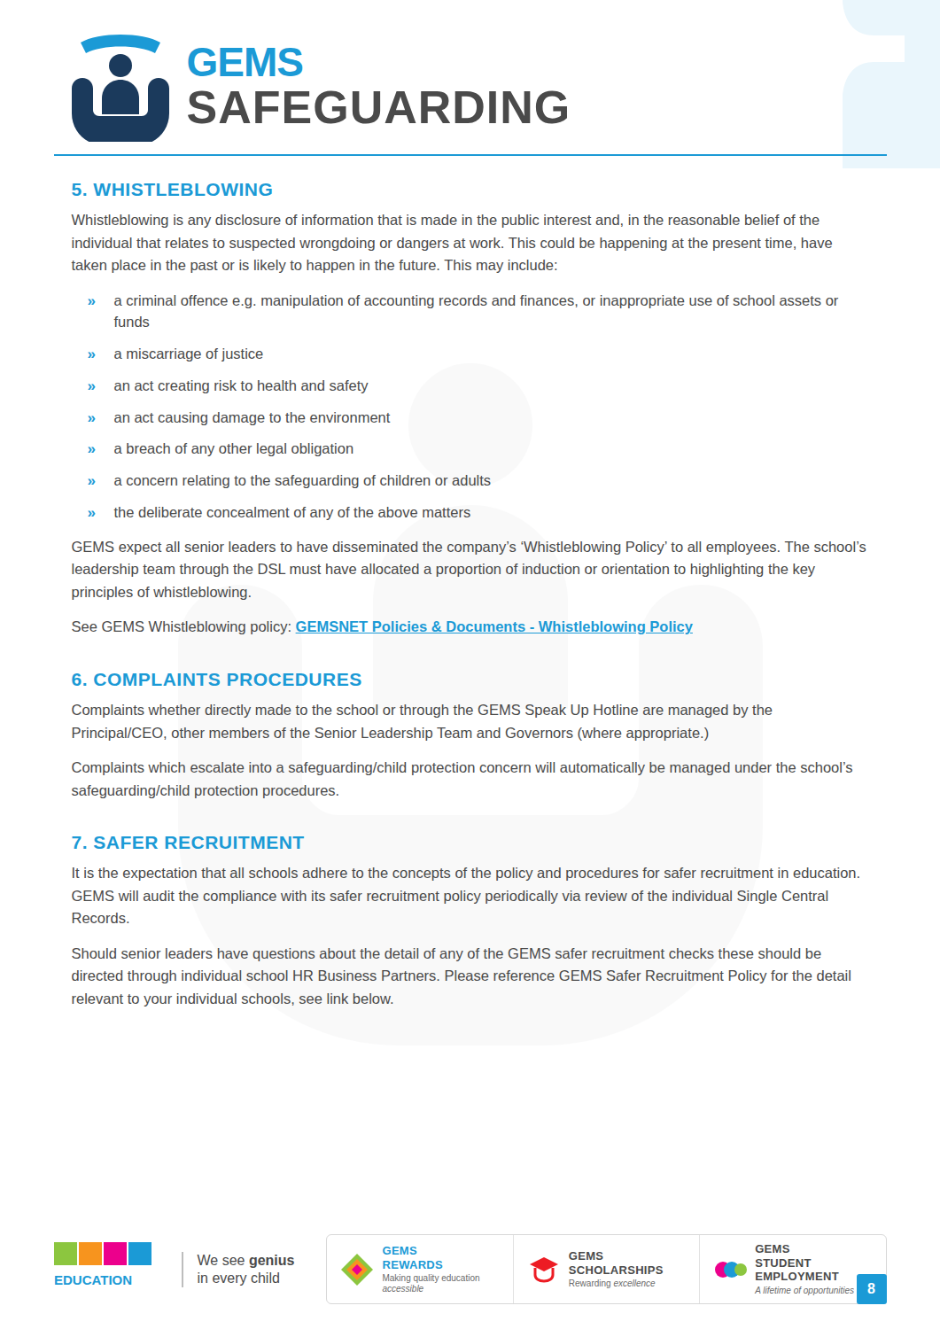GEMS
SAFEGUARDING
5. WHISTLEBLOWING
Whistleblowing is any disclosure of information that is made in the public interest and, in the reasonable belief of the individual that relates to suspected wrongdoing or dangers at work. This could be happening at the present time, have taken place in the past or is likely to happen in the future. This may include:
a criminal offence e.g. manipulation of accounting records and finances, or inappropriate use of school assets or funds
a miscarriage of justice
an act creating risk to health and safety
an act causing damage to the environment
a breach of any other legal obligation
a concern relating to the safeguarding of children or adults
the deliberate concealment of any of the above matters
GEMS expect all senior leaders to have disseminated the company’s ‘Whistleblowing Policy’ to all employees. The school’s leadership team through the DSL must have allocated a proportion of induction or orientation to highlighting the key principles of whistleblowing.
See GEMS Whistleblowing policy: GEMSNET Policies & Documents - Whistleblowing Policy
6. COMPLAINTS PROCEDURES
Complaints whether directly made to the school or through the GEMS Speak Up Hotline are managed by the Principal/CEO, other members of the Senior Leadership Team and Governors (where appropriate.)
Complaints which escalate into a safeguarding/child protection concern will automatically be managed under the school’s safeguarding/child protection procedures.
7. SAFER RECRUITMENT
It is the expectation that all schools adhere to the concepts of the policy and procedures for safer recruitment in education. GEMS will audit the compliance with its safer recruitment policy periodically via review of the individual Single Central Records.
Should senior leaders have questions about the detail of any of the GEMS safer recruitment checks these should be directed through individual school HR Business Partners. Please reference GEMS Safer Recruitment Policy for the detail relevant to your individual schools, see link below.
EDUCATION
We see genius
in every child
GEMS
REWARDS
Making quality education accessible
GEMS
SCHOLARSHIPS
Rewarding excellence
GEMS
STUDENT
EMPLOYMENT
A lifetime of opportunities
8